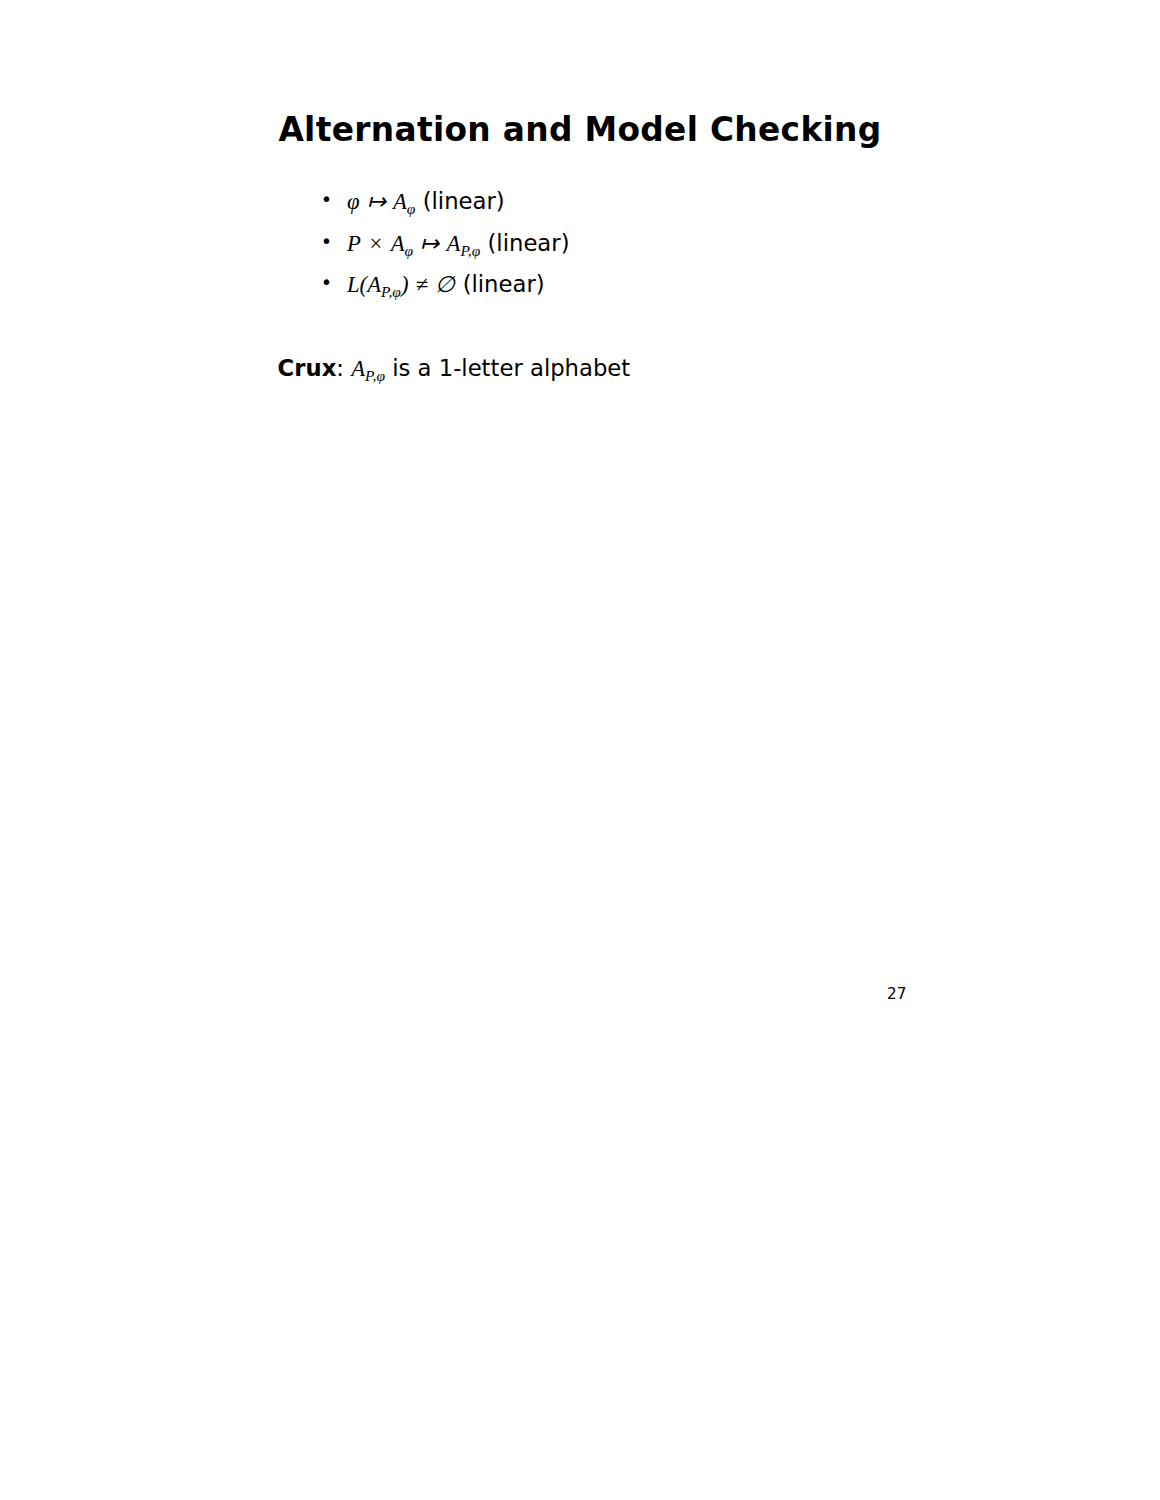Alternation and Model Checking
φ ↦ Aφ (linear)
P × Aφ ↦ AP,φ (linear)
L(AP,φ) ≠ ∅ (linear)
Crux: AP,φ is a 1-letter alphabet
27